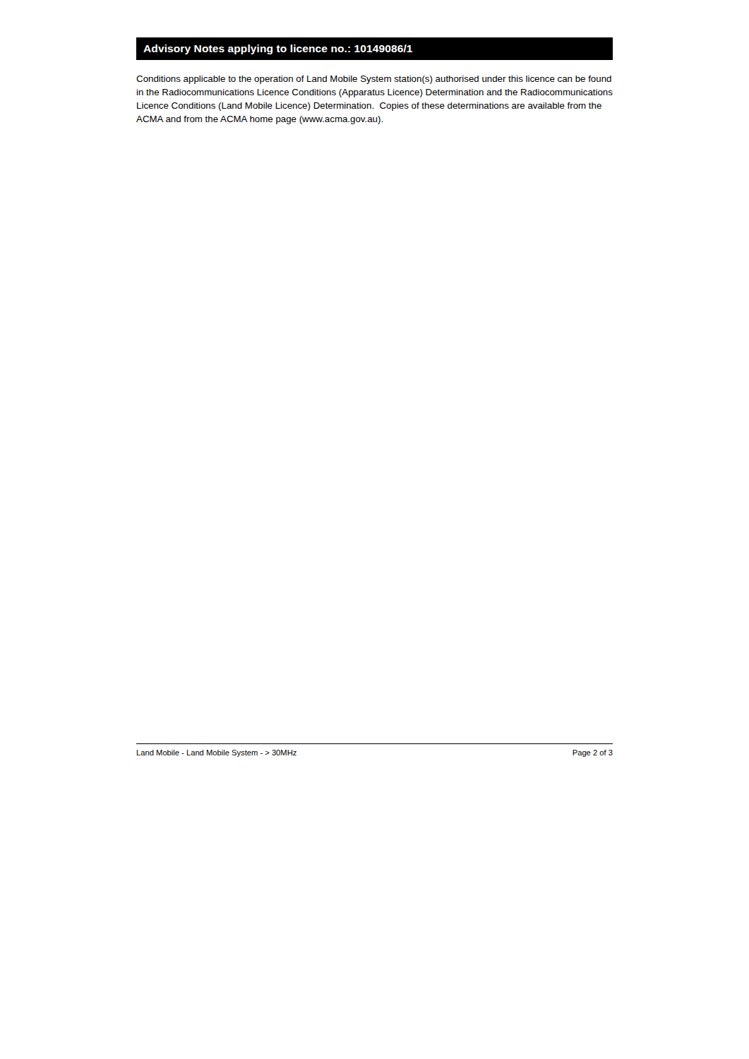Advisory Notes applying to licence no.: 10149086/1
Conditions applicable to the operation of Land Mobile System station(s) authorised under this licence can be found in the Radiocommunications Licence Conditions (Apparatus Licence) Determination and the Radiocommunications Licence Conditions (Land Mobile Licence) Determination. Copies of these determinations are available from the ACMA and from the ACMA home page (www.acma.gov.au).
Land Mobile - Land Mobile System - > 30MHz
Page 2 of 3